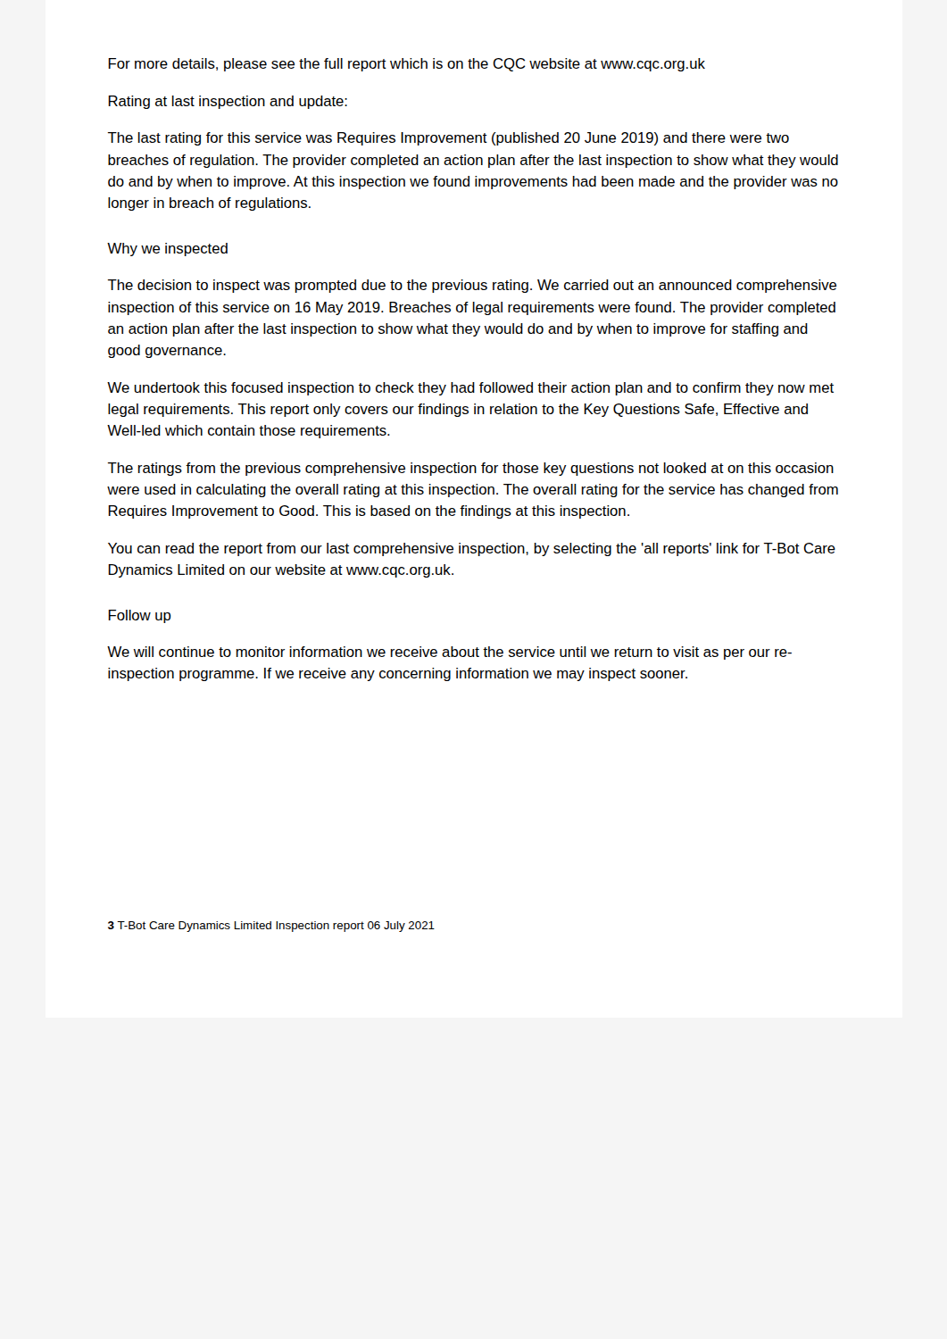For more details, please see the full report which is on the CQC website at www.cqc.org.uk
Rating at last inspection and update:
The last rating for this service was Requires Improvement (published 20 June 2019) and there were two breaches of regulation. The provider completed an action plan after the last inspection to show what they would do and by when to improve. At this inspection we found improvements had been made and the provider was no longer in breach of regulations.
Why we inspected
The decision to inspect was prompted due to the previous rating. We carried out an announced comprehensive inspection of this service on 16 May 2019. Breaches of legal requirements were found. The provider completed an action plan after the last inspection to show what they would do and by when to improve for staffing and good governance.
We undertook this focused inspection to check they had followed their action plan and to confirm they now met legal requirements. This report only covers our findings in relation to the Key Questions Safe, Effective and Well-led which contain those requirements.
The ratings from the previous comprehensive inspection for those key questions not looked at on this occasion were used in calculating the overall rating at this inspection. The overall rating for the service has changed from Requires Improvement to Good. This is based on the findings at this inspection.
You can read the report from our last comprehensive inspection, by selecting the 'all reports' link for T-Bot Care Dynamics Limited on our website at www.cqc.org.uk.
Follow up
We will continue to monitor information we receive about the service until we return to visit as per our re-inspection programme. If we receive any concerning information we may inspect sooner.
3 T-Bot Care Dynamics Limited Inspection report 06 July 2021